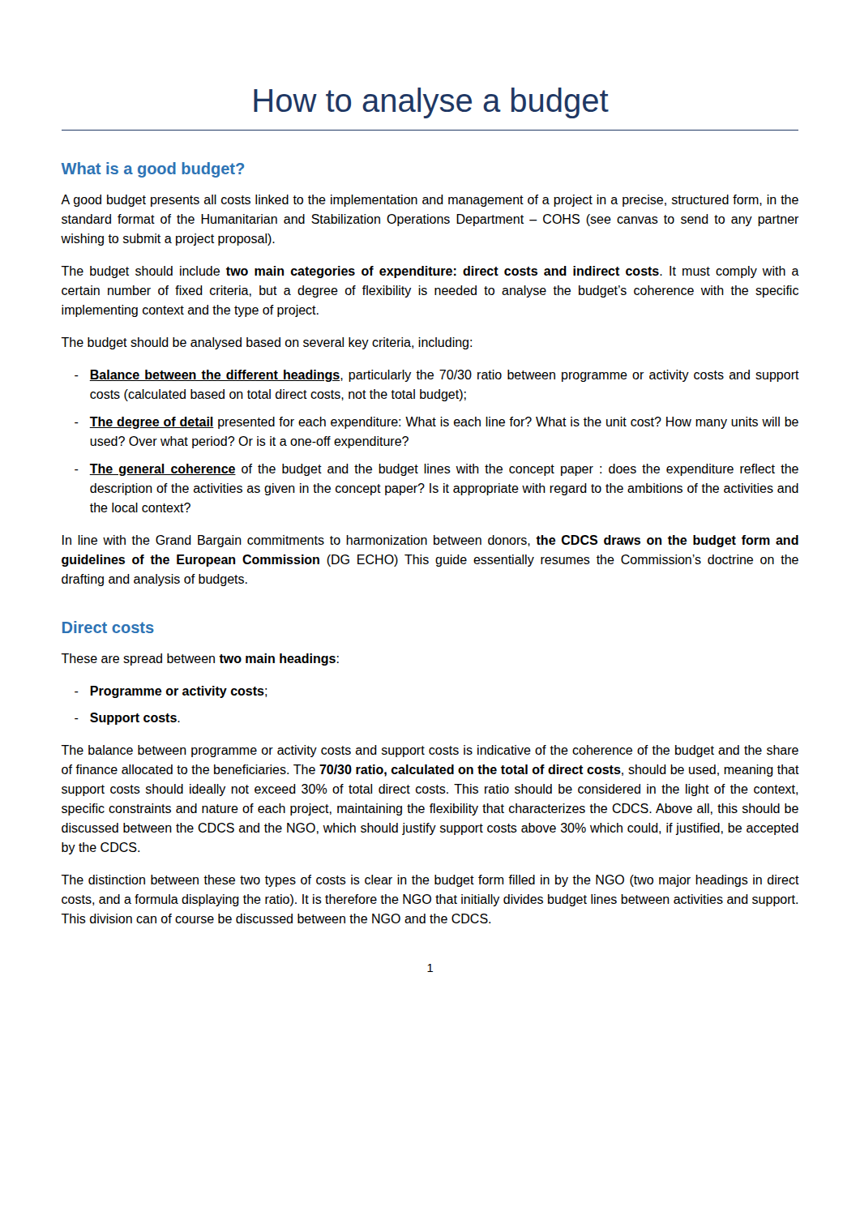How to analyse a budget
What is a good budget?
A good budget presents all costs linked to the implementation and management of a project in a precise, structured form, in the standard format of the Humanitarian and Stabilization Operations Department – COHS (see canvas to send to any partner wishing to submit a project proposal).
The budget should include two main categories of expenditure: direct costs and indirect costs. It must comply with a certain number of fixed criteria, but a degree of flexibility is needed to analyse the budget’s coherence with the specific implementing context and the type of project.
The budget should be analysed based on several key criteria, including:
Balance between the different headings, particularly the 70/30 ratio between programme or activity costs and support costs (calculated based on total direct costs, not the total budget);
The degree of detail presented for each expenditure: What is each line for? What is the unit cost? How many units will be used? Over what period? Or is it a one-off expenditure?
The general coherence of the budget and the budget lines with the concept paper : does the expenditure reflect the description of the activities as given in the concept paper? Is it appropriate with regard to the ambitions of the activities and the local context?
In line with the Grand Bargain commitments to harmonization between donors, the CDCS draws on the budget form and guidelines of the European Commission (DG ECHO) This guide essentially resumes the Commission’s doctrine on the drafting and analysis of budgets.
Direct costs
These are spread between two main headings:
Programme or activity costs;
Support costs.
The balance between programme or activity costs and support costs is indicative of the coherence of the budget and the share of finance allocated to the beneficiaries. The 70/30 ratio, calculated on the total of direct costs, should be used, meaning that support costs should ideally not exceed 30% of total direct costs. This ratio should be considered in the light of the context, specific constraints and nature of each project, maintaining the flexibility that characterizes the CDCS. Above all, this should be discussed between the CDCS and the NGO, which should justify support costs above 30% which could, if justified, be accepted by the CDCS.
The distinction between these two types of costs is clear in the budget form filled in by the NGO (two major headings in direct costs, and a formula displaying the ratio). It is therefore the NGO that initially divides budget lines between activities and support. This division can of course be discussed between the NGO and the CDCS.
1